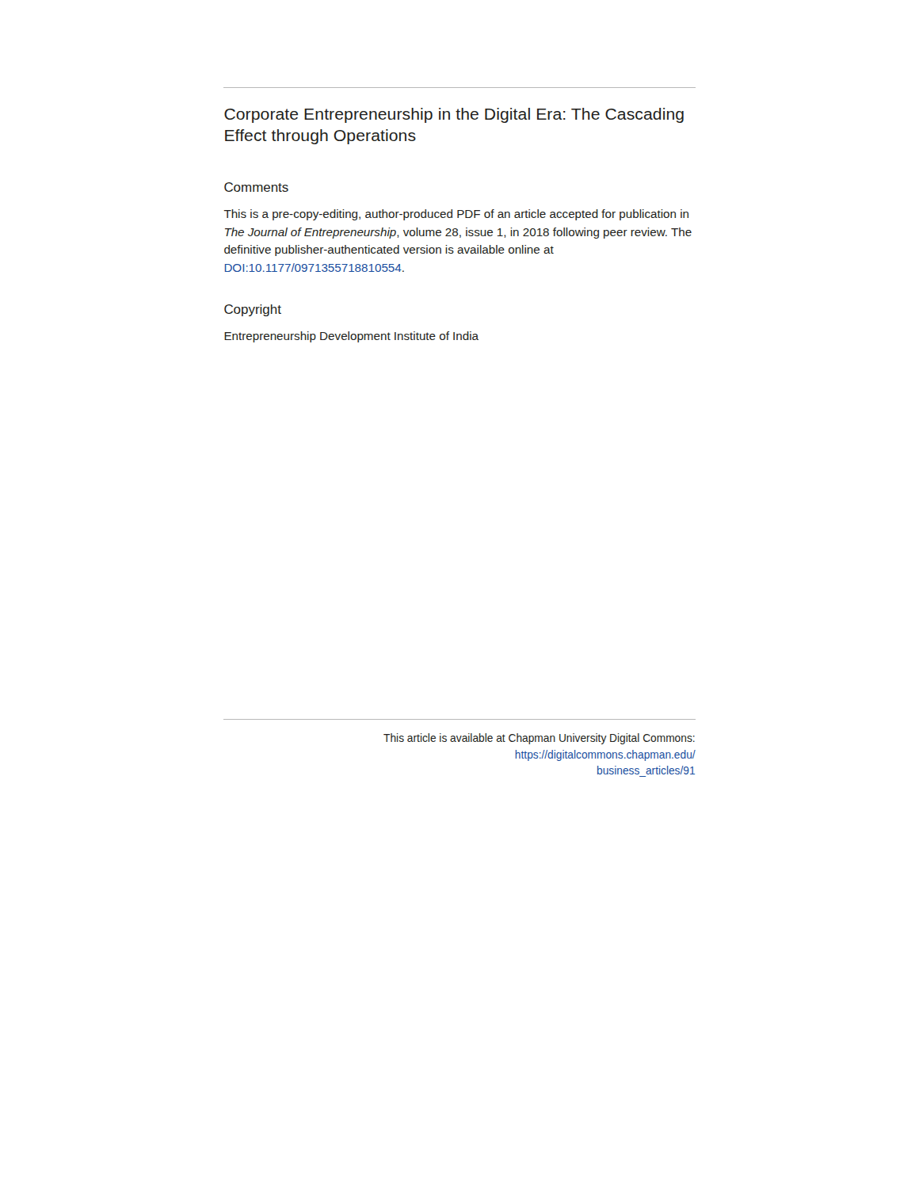Corporate Entrepreneurship in the Digital Era: The Cascading Effect through Operations
Comments
This is a pre-copy-editing, author-produced PDF of an article accepted for publication in The Journal of Entrepreneurship, volume 28, issue 1, in 2018 following peer review. The definitive publisher-authenticated version is available online at DOI:10.1177/0971355718810554.
Copyright
Entrepreneurship Development Institute of India
This article is available at Chapman University Digital Commons: https://digitalcommons.chapman.edu/
business_articles/91